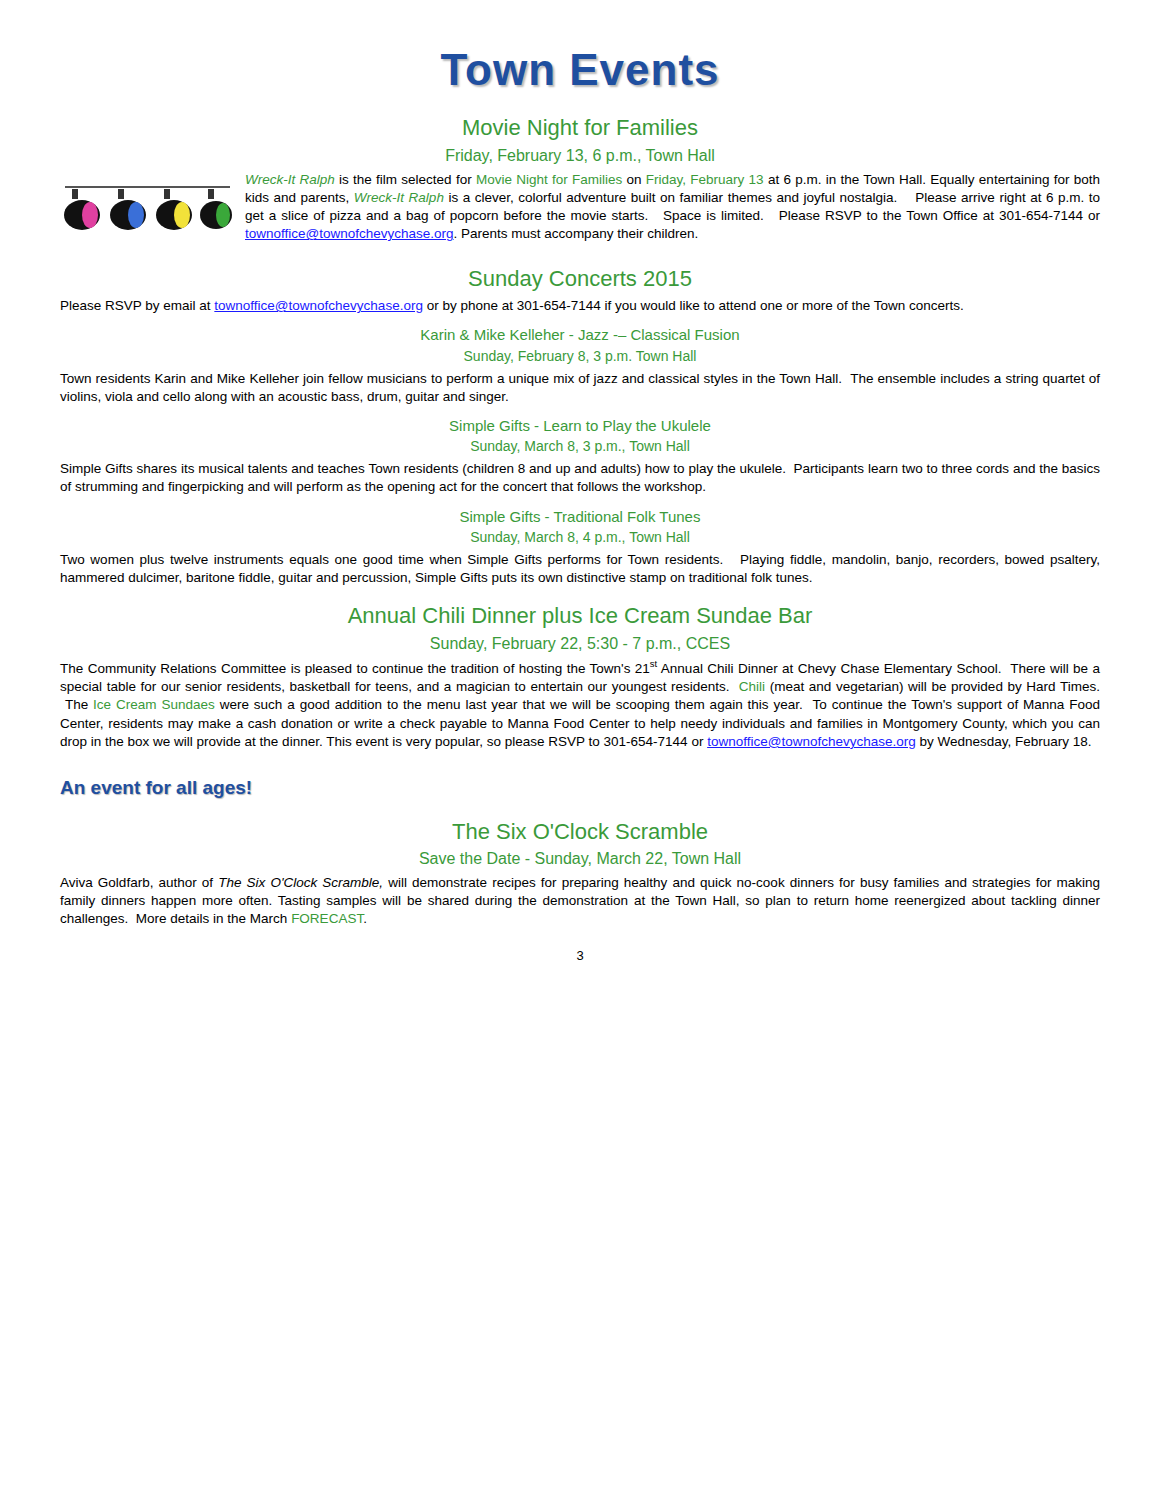Town Events
Movie Night for Families
Friday, February 13, 6 p.m., Town Hall
Wreck-It Ralph is the film selected for Movie Night for Families on Friday, February 13 at 6 p.m. in the Town Hall. Equally entertaining for both kids and parents, Wreck-It Ralph is a clever, colorful adventure built on familiar themes and joyful nostalgia. Please arrive right at 6 p.m. to get a slice of pizza and a bag of popcorn before the movie starts. Space is limited. Please RSVP to the Town Office at 301-654-7144 or townoffice@townofchevychase.org. Parents must accompany their children.
Sunday Concerts 2015
Please RSVP by email at townoffice@townofchevychase.org or by phone at 301-654-7144 if you would like to attend one or more of the Town concerts.
Karin & Mike Kelleher - Jazz -– Classical Fusion
Sunday, February 8, 3 p.m. Town Hall
Town residents Karin and Mike Kelleher join fellow musicians to perform a unique mix of jazz and classical styles in the Town Hall. The ensemble includes a string quartet of violins, viola and cello along with an acoustic bass, drum, guitar and singer.
Simple Gifts - Learn to Play the Ukulele
Sunday, March 8, 3 p.m., Town Hall
Simple Gifts shares its musical talents and teaches Town residents (children 8 and up and adults) how to play the ukulele. Participants learn two to three cords and the basics of strumming and fingerpicking and will perform as the opening act for the concert that follows the workshop.
Simple Gifts - Traditional Folk Tunes
Sunday, March 8, 4 p.m., Town Hall
Two women plus twelve instruments equals one good time when Simple Gifts performs for Town residents. Playing fiddle, mandolin, banjo, recorders, bowed psaltery, hammered dulcimer, baritone fiddle, guitar and percussion, Simple Gifts puts its own distinctive stamp on traditional folk tunes.
Annual Chili Dinner plus Ice Cream Sundae Bar
Sunday, February 22, 5:30 - 7 p.m., CCES
The Community Relations Committee is pleased to continue the tradition of hosting the Town's 21st Annual Chili Dinner at Chevy Chase Elementary School. There will be a special table for our senior residents, basketball for teens, and a magician to entertain our youngest residents. Chili (meat and vegetarian) will be provided by Hard Times. The Ice Cream Sundaes were such a good addition to the menu last year that we will be scooping them again this year. To continue the Town's support of Manna Food Center, residents may make a cash donation or write a check payable to Manna Food Center to help needy individuals and families in Montgomery County, which you can drop in the box we will provide at the dinner. This event is very popular, so please RSVP to 301-654-7144 or townoffice@townofchevychase.org by Wednesday, February 18.
An event for all ages!
The Six O'Clock Scramble
Save the Date - Sunday, March 22, Town Hall
Aviva Goldfarb, author of The Six O'Clock Scramble, will demonstrate recipes for preparing healthy and quick no-cook dinners for busy families and strategies for making family dinners happen more often. Tasting samples will be shared during the demonstration at the Town Hall, so plan to return home reenergized about tackling dinner challenges. More details in the March FORECAST.
3